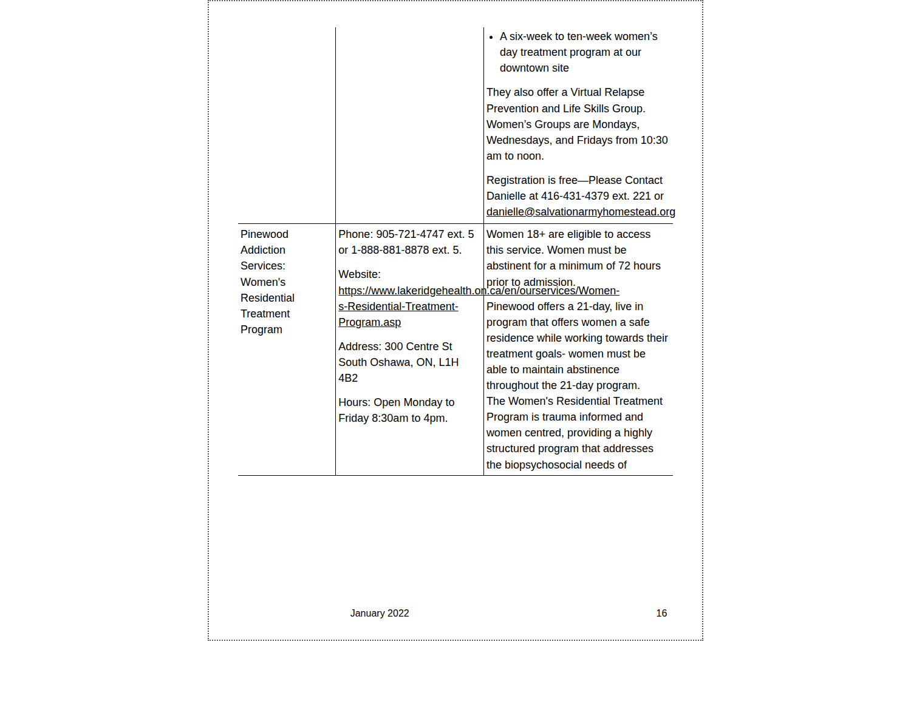| | | A six-week to ten-week women’s day treatment program at our downtown site They also offer a Virtual Relapse Prevention and Life Skills Group. Women’s Groups are Mondays, Wednesdays, and Fridays from 10:30 am to noon. Registration is free—Please Contact Danielle at 416-431-4379 ext. 221 or danielle@salvationarmyhomestead.org |
| Pinewood Addiction Services: Women's Residential Treatment Program | Phone: 905-721-4747 ext. 5 or 1-888-881-8878 ext. 5. Website: https://www.lakeridgehealth.on.ca/en/ourservices/Women-s-Residential-Treatment-Program.asp Address: 300 Centre St South Oshawa, ON, L1H 4B2 Hours: Open Monday to Friday 8:30am to 4pm. | Women 18+ are eligible to access this service. Women must be abstinent for a minimum of 72 hours prior to admission. Pinewood offers a 21-day, live in program that offers women a safe residence while working towards their treatment goals- women must be able to maintain abstinence throughout the 21-day program. The Women's Residential Treatment Program is trauma informed and women centred, providing a highly structured program that addresses the biopsychosocial needs of |
January 2022 16